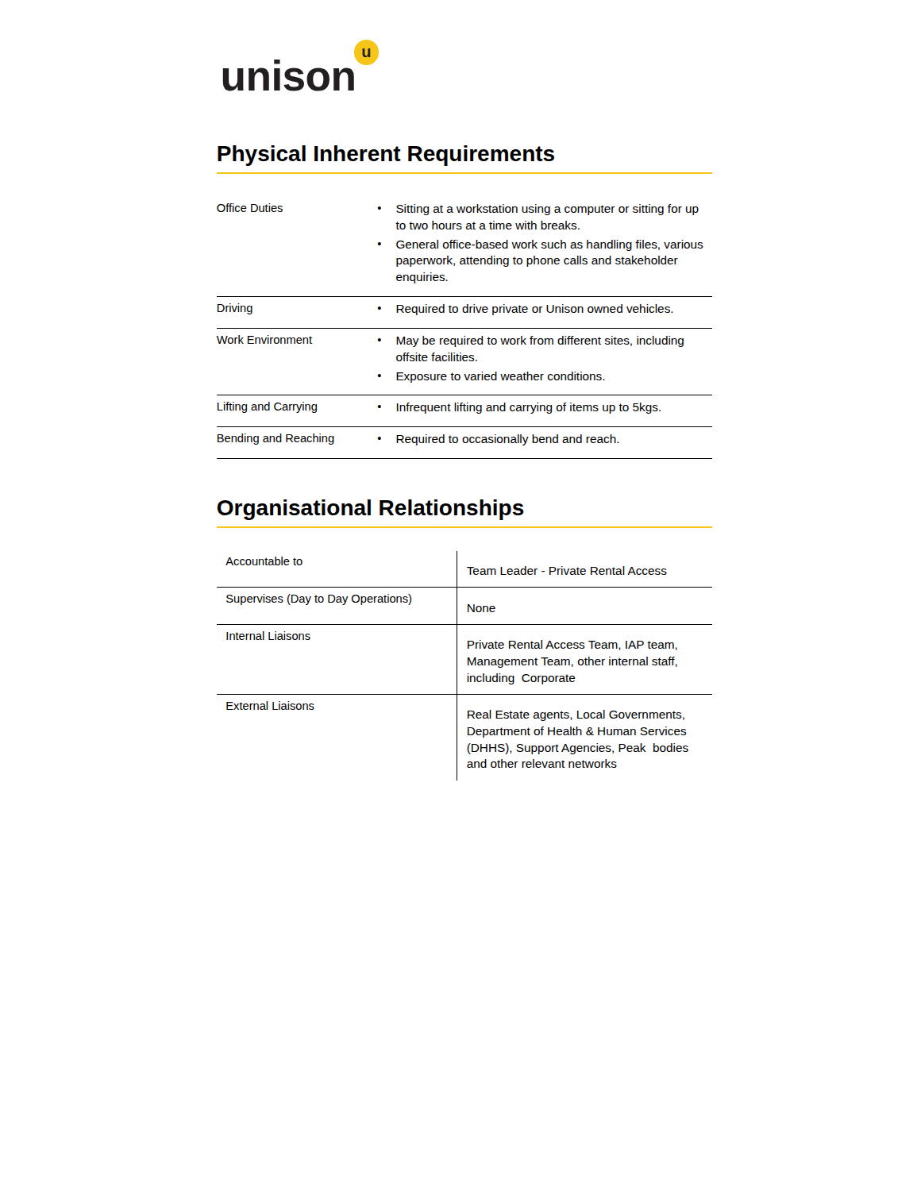unison u
Physical Inherent Requirements
| Office Duties | Sitting at a workstation using a computer or sitting for up to two hours at a time with breaks. General office-based work such as handling files, various paperwork, attending to phone calls and stakeholder enquiries. |
| Driving | Required to drive private or Unison owned vehicles. |
| Work Environment | May be required to work from different sites, including offsite facilities. Exposure to varied weather conditions. |
| Lifting and Carrying | Infrequent lifting and carrying of items up to 5kgs. |
| Bending and Reaching | Required to occasionally bend and reach. |
Organisational Relationships
| Accountable to | Team Leader - Private Rental Access |
| Supervises (Day to Day Operations) | None |
| Internal Liaisons | Private Rental Access Team, IAP team, Management Team, other internal staff, including Corporate |
| External Liaisons | Real Estate agents, Local Governments, Department of Health & Human Services (DHHS), Support Agencies, Peak bodies and other relevant networks |